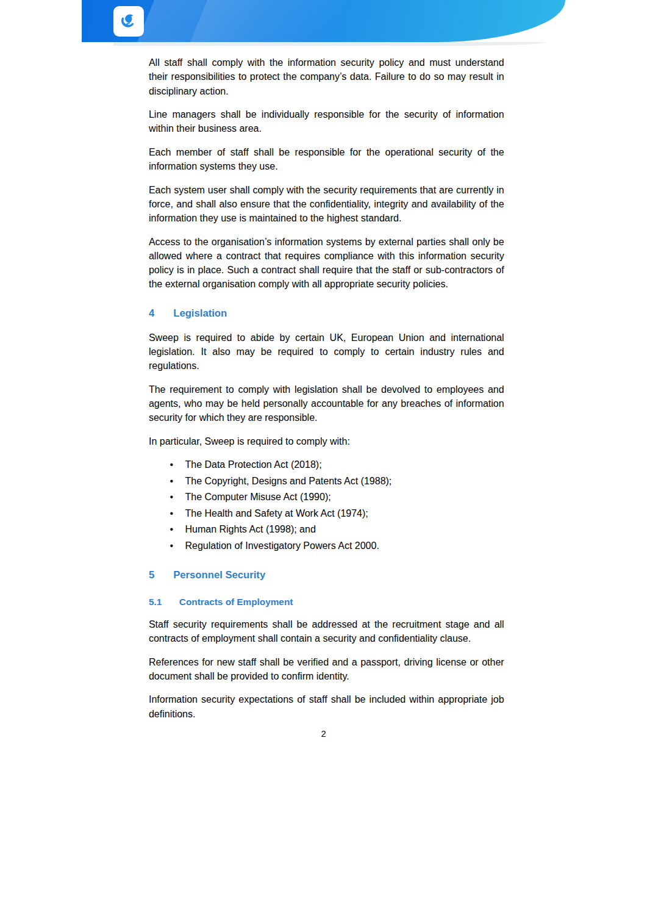All staff shall comply with the information security policy and must understand their responsibilities to protect the company’s data. Failure to do so may result in disciplinary action.
Line managers shall be individually responsible for the security of information within their business area.
Each member of staff shall be responsible for the operational security of the information systems they use.
Each system user shall comply with the security requirements that are currently in force, and shall also ensure that the confidentiality, integrity and availability of the information they use is maintained to the highest standard.
Access to the organisation’s information systems by external parties shall only be allowed where a contract that requires compliance with this information security policy is in place. Such a contract shall require that the staff or sub-contractors of the external organisation comply with all appropriate security policies.
4 Legislation
Sweep is required to abide by certain UK, European Union and international legislation. It also may be required to comply to certain industry rules and regulations.
The requirement to comply with legislation shall be devolved to employees and agents, who may be held personally accountable for any breaches of information security for which they are responsible.
In particular, Sweep is required to comply with:
The Data Protection Act (2018);
The Copyright, Designs and Patents Act (1988);
The Computer Misuse Act (1990);
The Health and Safety at Work Act (1974);
Human Rights Act (1998); and
Regulation of Investigatory Powers Act 2000.
5 Personnel Security
5.1 Contracts of Employment
Staff security requirements shall be addressed at the recruitment stage and all contracts of employment shall contain a security and confidentiality clause.
References for new staff shall be verified and a passport, driving license or other document shall be provided to confirm identity.
Information security expectations of staff shall be included within appropriate job definitions.
2